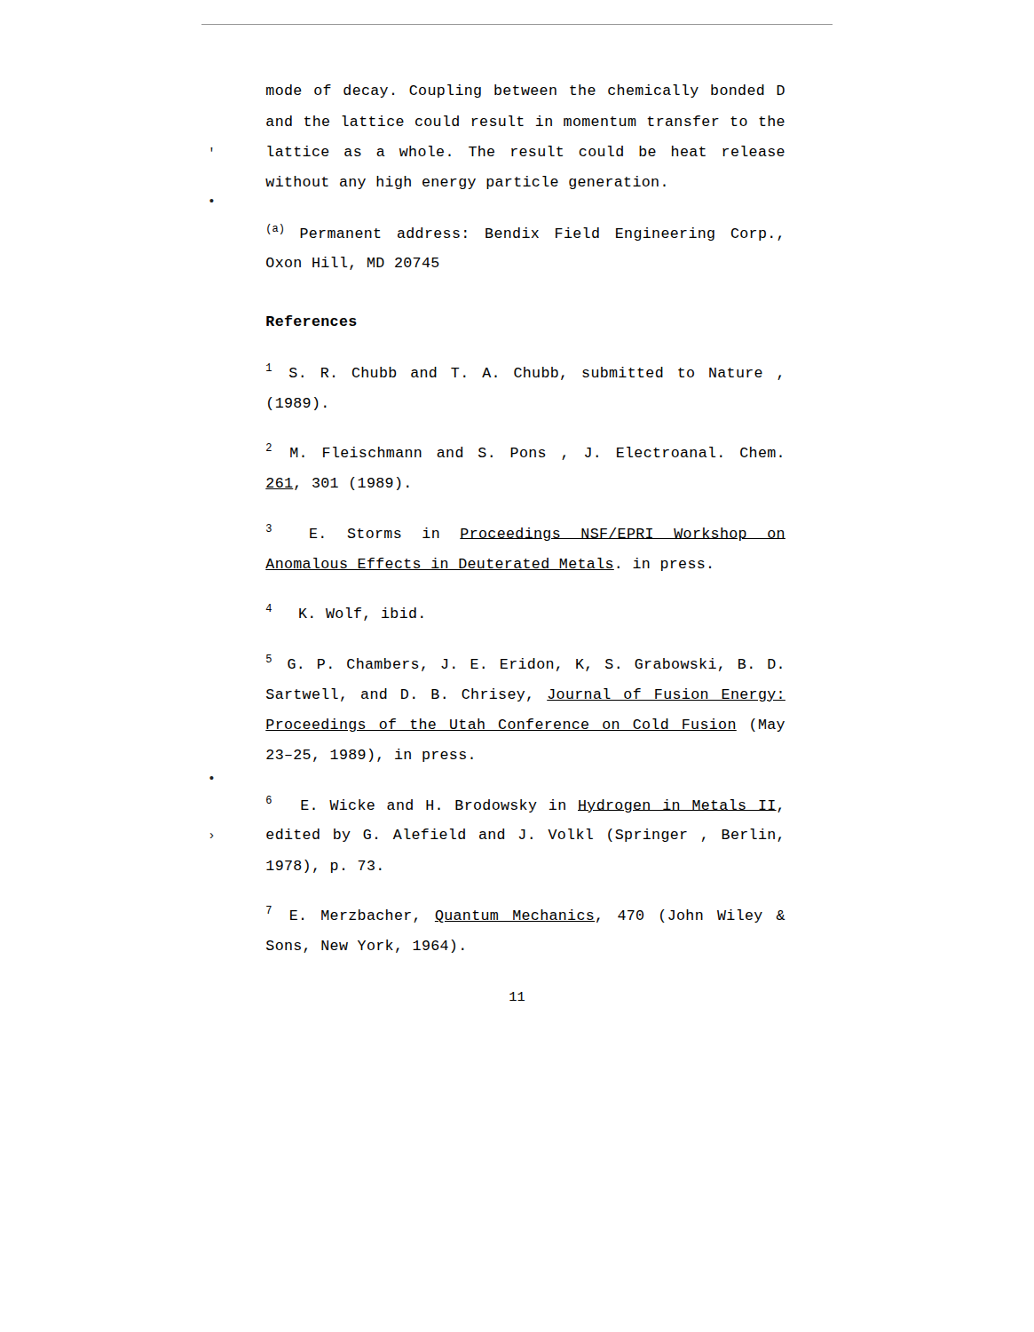′ • • ›
mode of decay. Coupling between the chemically bonded D and the lattice could result in momentum transfer to the lattice as a whole. The result could be heat release without any high energy particle generation.
(a) Permanent address: Bendix Field Engineering Corp., Oxon Hill, MD 20745
References
1 S. R. Chubb and T. A. Chubb, submitted to Nature , (1989).
2 M. Fleischmann and S. Pons , J. Electroanal. Chem. 261, 301 (1989).
3 E. Storms in Proceedings NSF/EPRI Workshop on Anomalous Effects in Deuterated Metals. in press.
4 K. Wolf, ibid.
5 G. P. Chambers, J. E. Eridon, K, S. Grabowski, B. D. Sartwell, and D. B. Chrisey, Journal of Fusion Energy: Proceedings of the Utah Conference on Cold Fusion (May 23–25, 1989), in press.
6 E. Wicke and H. Brodowsky in Hydrogen in Metals II, edited by G. Alefield and J. Volkl (Springer , Berlin, 1978), p. 73.
7 E. Merzbacher, Quantum Mechanics, 470 (John Wiley & Sons, New York, 1964).
11